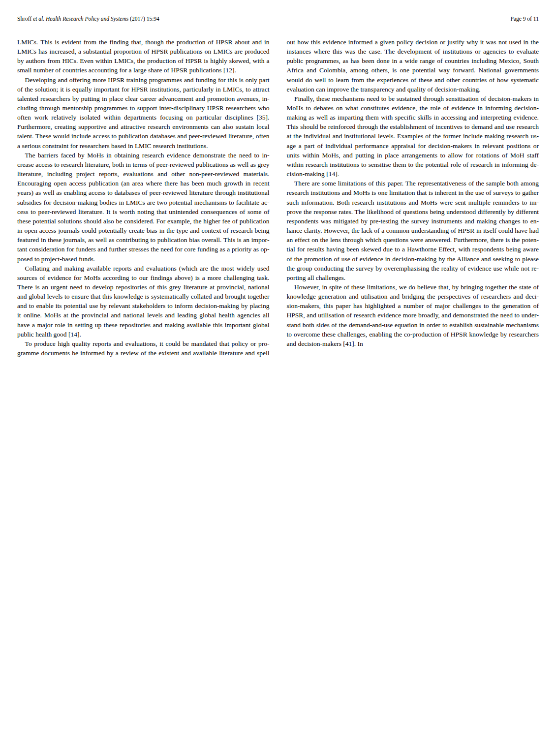Shroff et al. Health Research Policy and Systems (2017) 15:94 Page 9 of 11
LMICs. This is evident from the finding that, though the production of HPSR about and in LMICs has increased, a substantial proportion of HPSR publications on LMICs are produced by authors from HICs. Even within LMICs, the production of HPSR is highly skewed, with a small number of countries accounting for a large share of HPSR publications [12].
Developing and offering more HPSR training programmes and funding for this is only part of the solution; it is equally important for HPSR institutions, particularly in LMICs, to attract talented researchers by putting in place clear career advancement and promotion avenues, including through mentorship programmes to support inter-disciplinary HPSR researchers who often work relatively isolated within departments focusing on particular disciplines [35]. Furthermore, creating supportive and attractive research environments can also sustain local talent. These would include access to publication databases and peer-reviewed literature, often a serious constraint for researchers based in LMIC research institutions.
The barriers faced by MoHs in obtaining research evidence demonstrate the need to increase access to research literature, both in terms of peer-reviewed publications as well as grey literature, including project reports, evaluations and other non-peer-reviewed materials. Encouraging open access publication (an area where there has been much growth in recent years) as well as enabling access to databases of peer-reviewed literature through institutional subsidies for decision-making bodies in LMICs are two potential mechanisms to facilitate access to peer-reviewed literature. It is worth noting that unintended consequences of some of these potential solutions should also be considered. For example, the higher fee of publication in open access journals could potentially create bias in the type and context of research being featured in these journals, as well as contributing to publication bias overall. This is an important consideration for funders and further stresses the need for core funding as a priority as opposed to project-based funds.
Collating and making available reports and evaluations (which are the most widely used sources of evidence for MoHs according to our findings above) is a more challenging task. There is an urgent need to develop repositories of this grey literature at provincial, national and global levels to ensure that this knowledge is systematically collated and brought together and to enable its potential use by relevant stakeholders to inform decision-making by placing it online. MoHs at the provincial and national levels and leading global health agencies all have a major role in setting up these repositories and making available this important global public health good [14].
To produce high quality reports and evaluations, it could be mandated that policy or programme documents be informed by a review of the existent and available literature and spell out how this evidence informed a given policy decision or justify why it was not used in the instances where this was the case. The development of institutions or agencies to evaluate public programmes, as has been done in a wide range of countries including Mexico, South Africa and Colombia, among others, is one potential way forward. National governments would do well to learn from the experiences of these and other countries of how systematic evaluation can improve the transparency and quality of decision-making.
Finally, these mechanisms need to be sustained through sensitisation of decision-makers in MoHs to debates on what constitutes evidence, the role of evidence in informing decision-making as well as imparting them with specific skills in accessing and interpreting evidence. This should be reinforced through the establishment of incentives to demand and use research at the individual and institutional levels. Examples of the former include making research usage a part of individual performance appraisal for decision-makers in relevant positions or units within MoHs, and putting in place arrangements to allow for rotations of MoH staff within research institutions to sensitise them to the potential role of research in informing decision-making [14].
There are some limitations of this paper. The representativeness of the sample both among research institutions and MoHs is one limitation that is inherent in the use of surveys to gather such information. Both research institutions and MoHs were sent multiple reminders to improve the response rates. The likelihood of questions being understood differently by different respondents was mitigated by pre-testing the survey instruments and making changes to enhance clarity. However, the lack of a common understanding of HPSR in itself could have had an effect on the lens through which questions were answered. Furthermore, there is the potential for results having been skewed due to a Hawthorne Effect, with respondents being aware of the promotion of use of evidence in decision-making by the Alliance and seeking to please the group conducting the survey by overemphasising the reality of evidence use while not reporting all challenges.
However, in spite of these limitations, we do believe that, by bringing together the state of knowledge generation and utilisation and bridging the perspectives of researchers and decision-makers, this paper has highlighted a number of major challenges to the generation of HPSR, and utilisation of research evidence more broadly, and demonstrated the need to understand both sides of the demand-and-use equation in order to establish sustainable mechanisms to overcome these challenges, enabling the co-production of HPSR knowledge by researchers and decision-makers [41]. In